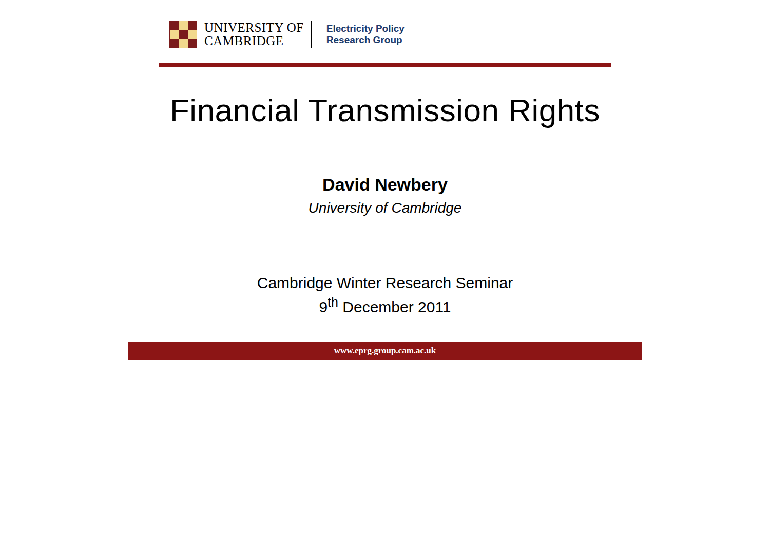UNIVERSITY OF
CAMBRIDGE
Electricity Policy
Research Group
Financial Transmission Rights
David Newbery
University of Cambridge
Cambridge Winter Research Seminar
9th December 2011
www.eprg.group.cam.ac.uk